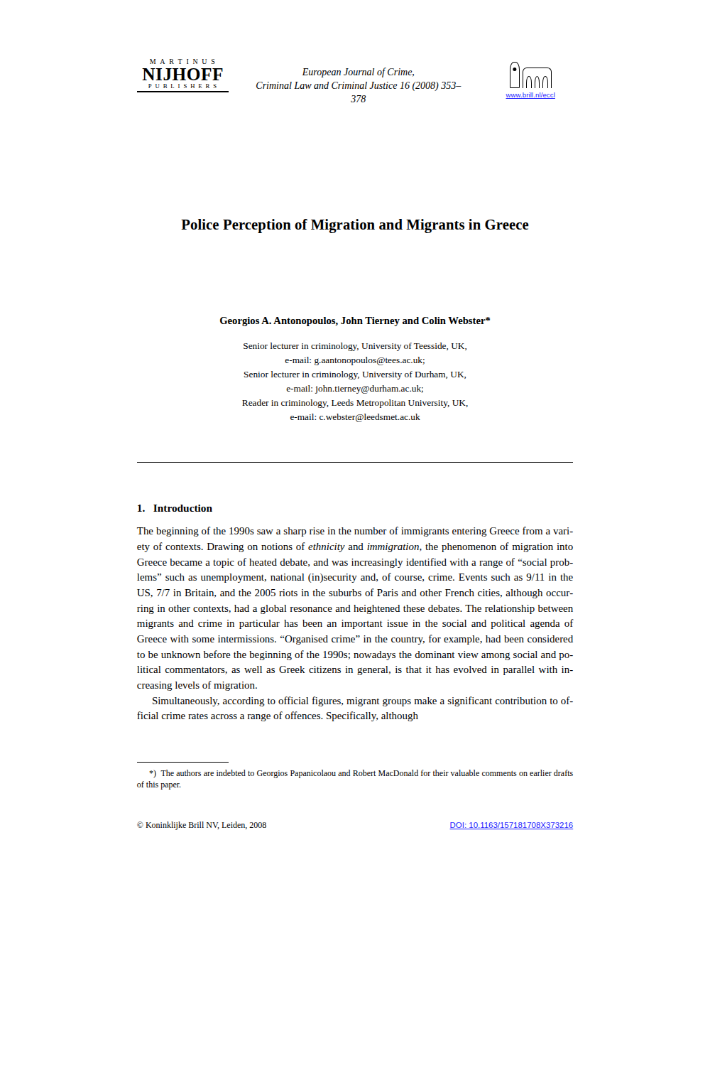M A R T I N U S
NIJHOFF
P U B L I S H E R S
European Journal of Crime,
Criminal Law and Criminal Justice 16 (2008) 353–378
www.brill.nl/eccl
Police Perception of Migration and Migrants in Greece
Georgios A. Antonopoulos, John Tierney and Colin Webster*
Senior lecturer in criminology, University of Teesside, UK,
e-mail: g.aantonopoulos@tees.ac.uk;
Senior lecturer in criminology, University of Durham, UK,
e-mail: john.tierney@durham.ac.uk;
Reader in criminology, Leeds Metropolitan University, UK,
e-mail: c.webster@leedsmet.ac.uk
1. Introduction
The beginning of the 1990s saw a sharp rise in the number of immigrants entering Greece from a variety of contexts. Drawing on notions of ethnicity and immigration, the phenomenon of migration into Greece became a topic of heated debate, and was increasingly identified with a range of “social problems” such as unemployment, national (in)security and, of course, crime. Events such as 9/11 in the US, 7/7 in Britain, and the 2005 riots in the suburbs of Paris and other French cities, although occurring in other contexts, had a global resonance and heightened these debates. The relationship between migrants and crime in particular has been an important issue in the social and political agenda of Greece with some intermissions. “Organised crime” in the country, for example, had been considered to be unknown before the beginning of the 1990s; nowadays the dominant view among social and political commentators, as well as Greek citizens in general, is that it has evolved in parallel with increasing levels of migration.
Simultaneously, according to official figures, migrant groups make a significant contribution to official crime rates across a range of offences. Specifically, although
*) The authors are indebted to Georgios Papanicolaou and Robert MacDonald for their valuable comments on earlier drafts of this paper.
© Koninklijke Brill NV, Leiden, 2008 DOI: 10.1163/157181708X373216